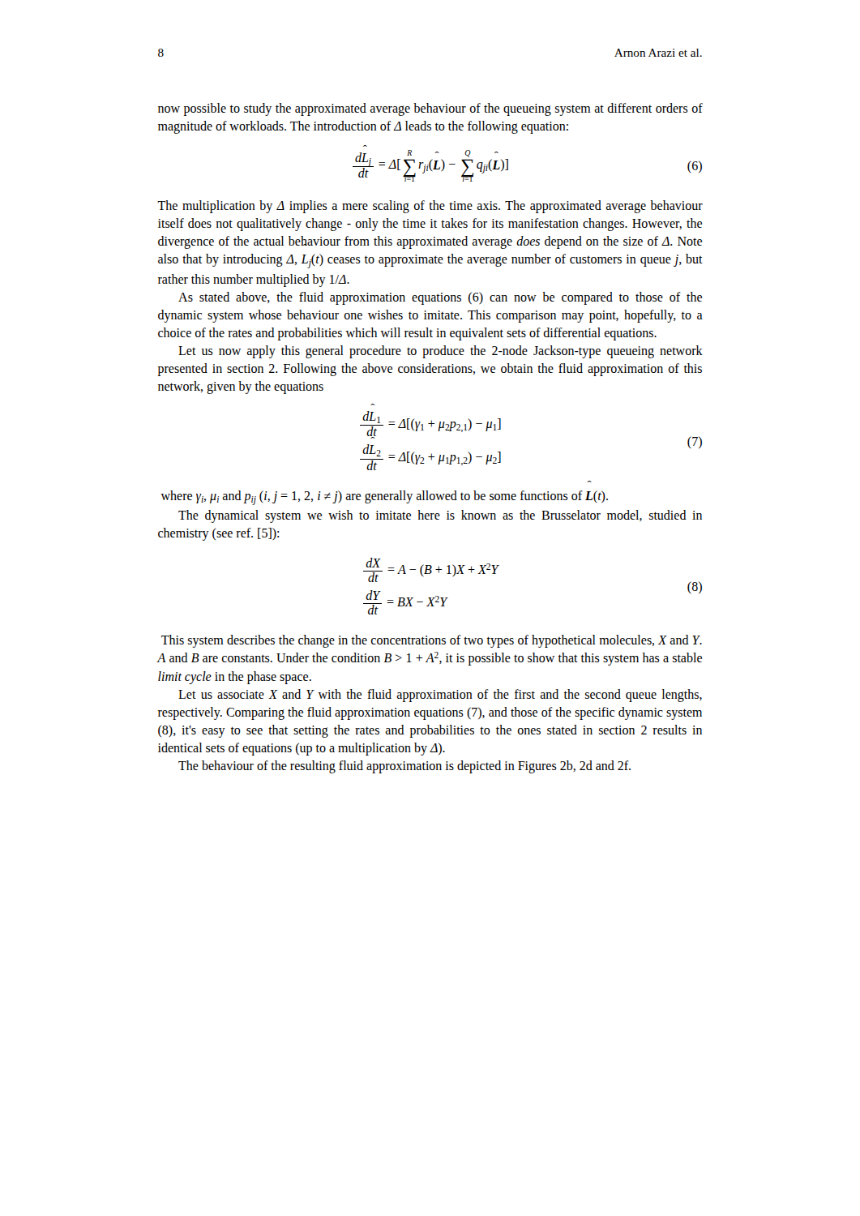8 Arnon Arazi et al.
now possible to study the approximated average behaviour of the queueing system at different orders of magnitude of workloads. The introduction of Δ leads to the following equation:
dLj dt = Δ[R∑i=1 rji(L) − Q∑i=1 qji(L)]
(6)
The multiplication by Δ implies a mere scaling of the time axis. The approximated average behaviour itself does not qualitatively change - only the time it takes for its manifestation changes. However, the divergence of the actual behaviour from this approximated average does depend on the size of Δ. Note also that by introducing Δ, Lj(t) ceases to approximate the average number of customers in queue j, but rather this number multiplied by 1/Δ.
As stated above, the fluid approximation equations (6) can now be compared to those of the dynamic system whose behaviour one wishes to imitate. This comparison may point, hopefully, to a choice of the rates and probabilities which will result in equivalent sets of differential equations.
Let us now apply this general procedure to produce the 2-node Jackson-type queueing network presented in section 2. Following the above considerations, we obtain the fluid approximation of this network, given by the equations
dL1 dt = Δ[(γ1 + μ2p2,1) − μ1] dL2 dt = Δ[(γ2 + μ1p1,2) − μ2]
(7)
where γi, μi and pij (i, j = 1, 2, i ≠ j) are generally allowed to be some functions of L(t).
The dynamical system we wish to imitate here is known as the Brusselator model, studied in chemistry (see ref. [5]):
dX dt = A − (B + 1)X + X2Y dY dt = BX − X2Y
(8)
This system describes the change in the concentrations of two types of hypothetical molecules, X and Y. A and B are constants. Under the condition B > 1 + A2, it is possible to show that this system has a stable limit cycle in the phase space.
Let us associate X and Y with the fluid approximation of the first and the second queue lengths, respectively. Comparing the fluid approximation equations (7), and those of the specific dynamic system (8), it's easy to see that setting the rates and probabilities to the ones stated in section 2 results in identical sets of equations (up to a multiplication by Δ).
The behaviour of the resulting fluid approximation is depicted in Figures 2b, 2d and 2f.